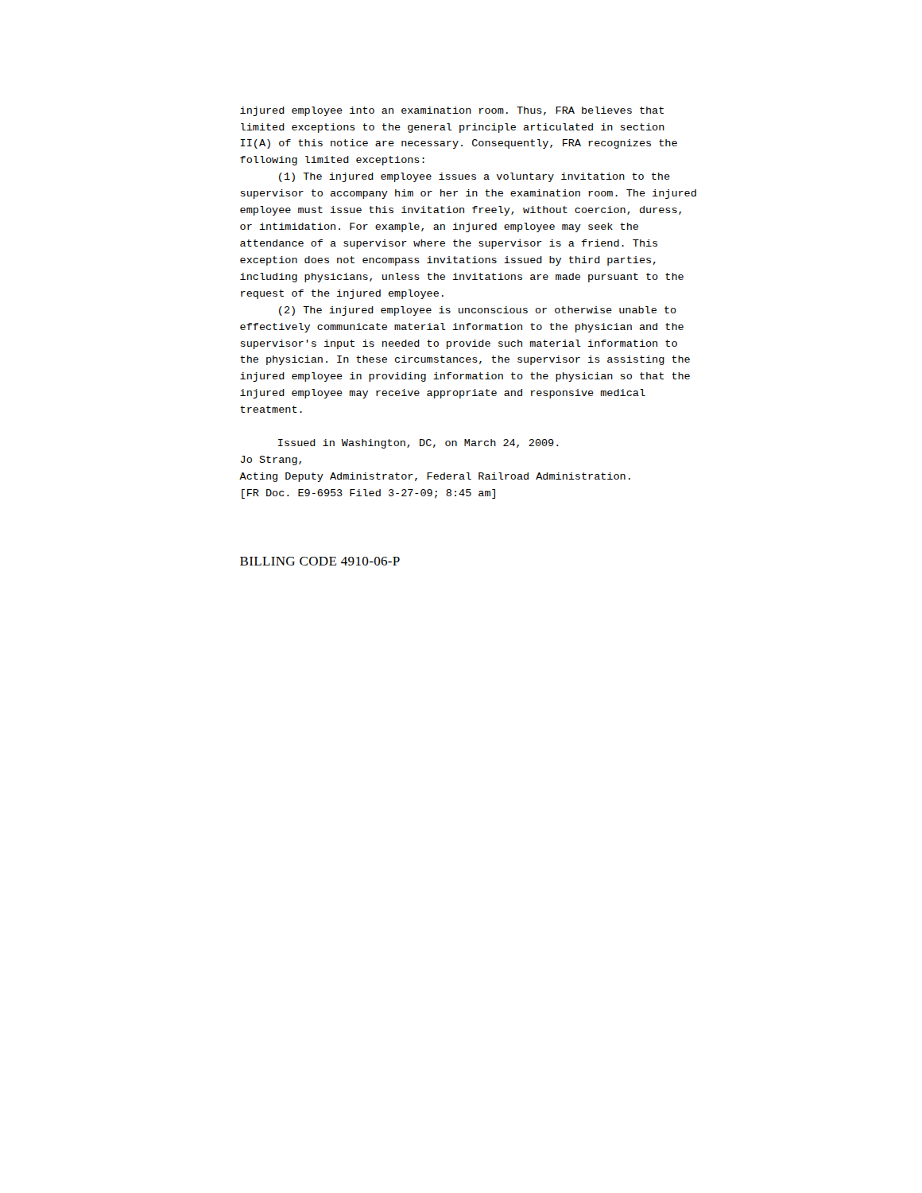injured employee into an examination room. Thus, FRA believes that limited exceptions to the general principle articulated in section II(A) of this notice are necessary. Consequently, FRA recognizes the following limited exceptions:
(1) The injured employee issues a voluntary invitation to the supervisor to accompany him or her in the examination room. The injured employee must issue this invitation freely, without coercion, duress, or intimidation. For example, an injured employee may seek the attendance of a supervisor where the supervisor is a friend. This exception does not encompass invitations issued by third parties, including physicians, unless the invitations are made pursuant to the request of the injured employee.
(2) The injured employee is unconscious or otherwise unable to effectively communicate material information to the physician and the supervisor's input is needed to provide such material information to the physician. In these circumstances, the supervisor is assisting the injured employee in providing information to the physician so that the injured employee may receive appropriate and responsive medical treatment.
Issued in Washington, DC, on March 24, 2009.
Jo Strang,
Acting Deputy Administrator, Federal Railroad Administration.
[FR Doc. E9-6953 Filed 3-27-09; 8:45 am]
BILLING CODE 4910-06-P